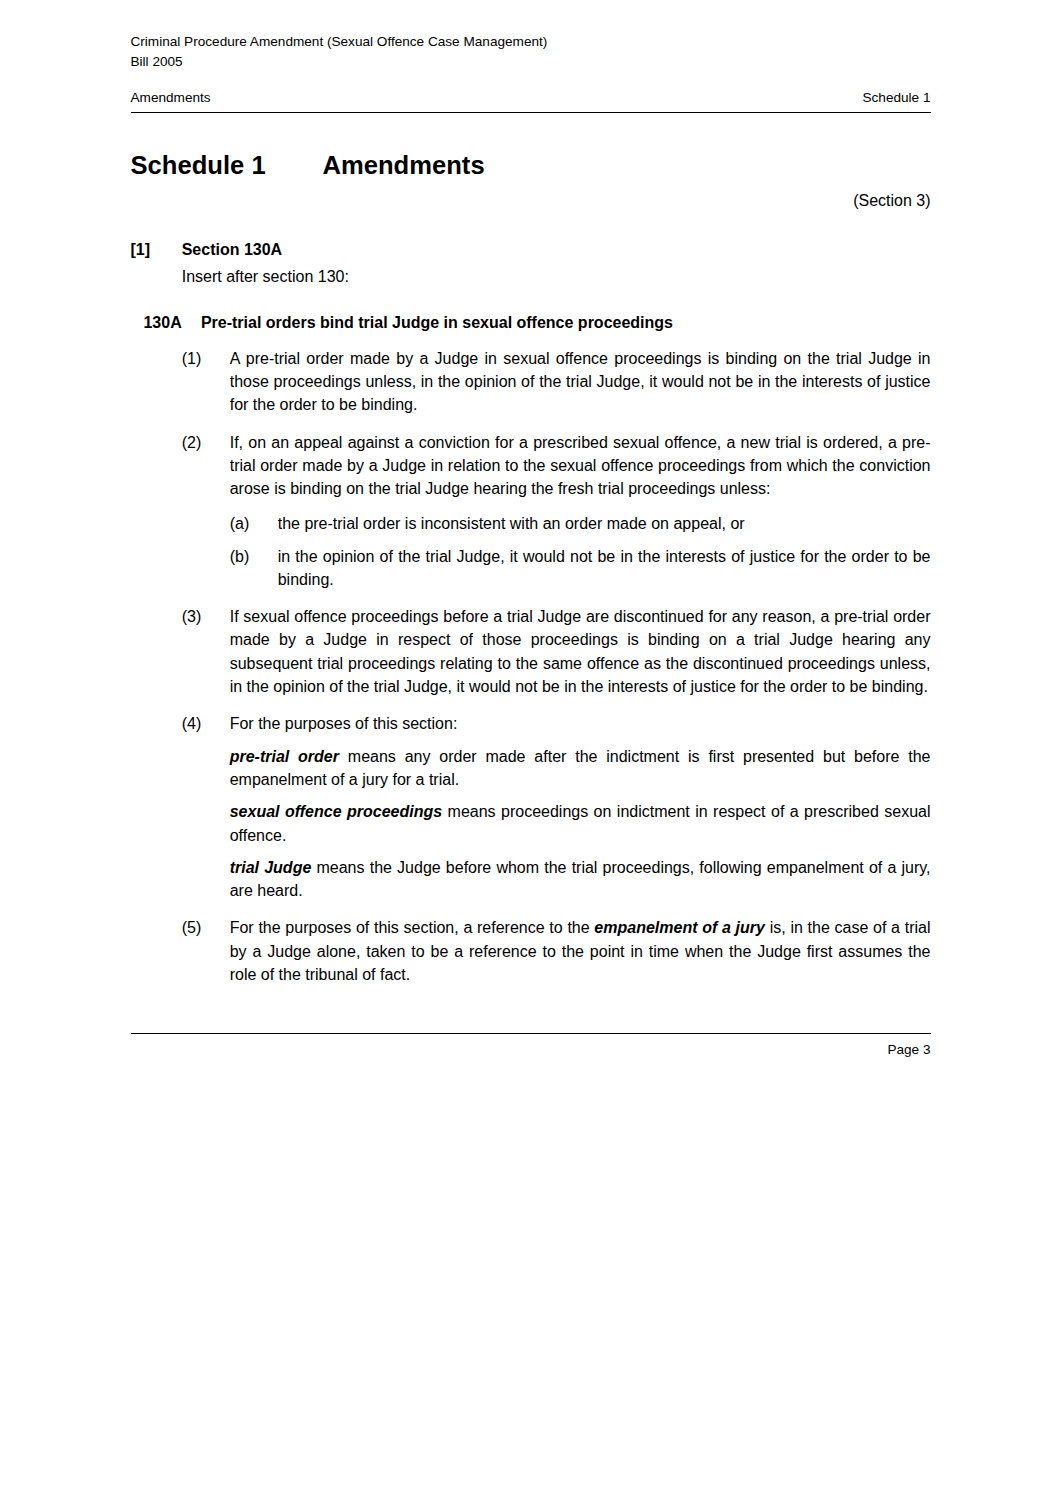Criminal Procedure Amendment (Sexual Offence Case Management)
Bill 2005
Amendments Schedule 1
Schedule 1 Amendments
(Section 3)
[1] Section 130A
Insert after section 130:
130A Pre-trial orders bind trial Judge in sexual offence proceedings
A pre-trial order made by a Judge in sexual offence proceedings is binding on the trial Judge in those proceedings unless, in the opinion of the trial Judge, it would not be in the interests of justice for the order to be binding.
If, on an appeal against a conviction for a prescribed sexual offence, a new trial is ordered, a pre-trial order made by a Judge in relation to the sexual offence proceedings from which the conviction arose is binding on the trial Judge hearing the fresh trial proceedings unless:
the pre-trial order is inconsistent with an order made on appeal, or
in the opinion of the trial Judge, it would not be in the interests of justice for the order to be binding.
If sexual offence proceedings before a trial Judge are discontinued for any reason, a pre-trial order made by a Judge in respect of those proceedings is binding on a trial Judge hearing any subsequent trial proceedings relating to the same offence as the discontinued proceedings unless, in the opinion of the trial Judge, it would not be in the interests of justice for the order to be binding.
For the purposes of this section:
pre-trial order means any order made after the indictment is first presented but before the empanelment of a jury for a trial.
sexual offence proceedings means proceedings on indictment in respect of a prescribed sexual offence.
trial Judge means the Judge before whom the trial proceedings, following empanelment of a jury, are heard.
For the purposes of this section, a reference to the empanelment of a jury is, in the case of a trial by a Judge alone, taken to be a reference to the point in time when the Judge first assumes the role of the tribunal of fact.
Page 3